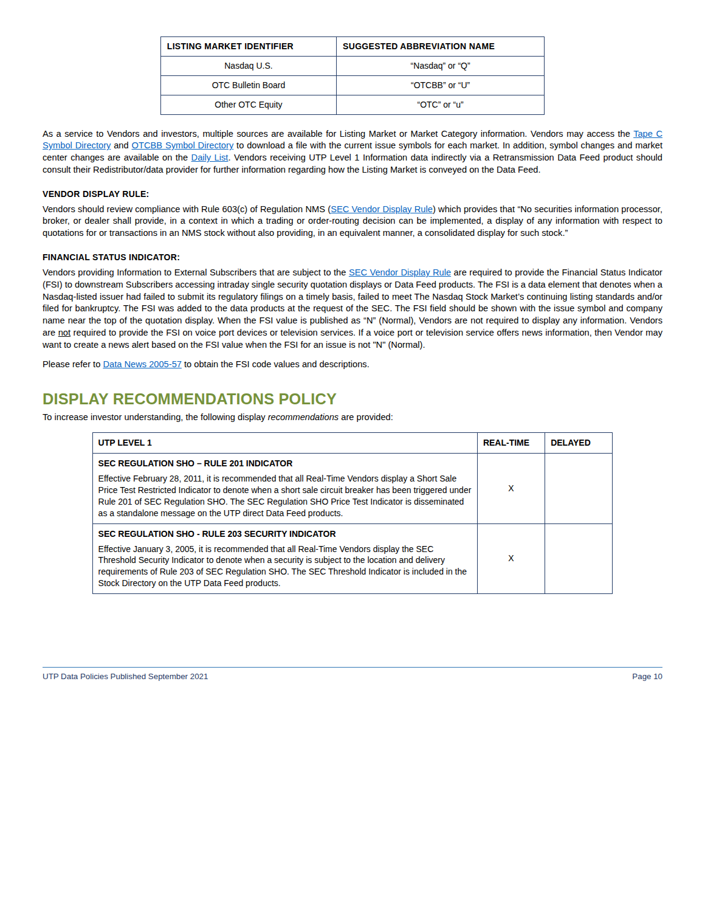| LISTING MARKET IDENTIFIER | SUGGESTED ABBREVIATION NAME |
| --- | --- |
| Nasdaq U.S. | “Nasdaq” or “Q” |
| OTC Bulletin Board | “OTCBB” or “U” |
| Other OTC Equity | “OTC” or “u” |
As a service to Vendors and investors, multiple sources are available for Listing Market or Market Category information. Vendors may access the Tape C Symbol Directory and OTCBB Symbol Directory to download a file with the current issue symbols for each market. In addition, symbol changes and market center changes are available on the Daily List. Vendors receiving UTP Level 1 Information data indirectly via a Retransmission Data Feed product should consult their Redistributor/data provider for further information regarding how the Listing Market is conveyed on the Data Feed.
VENDOR DISPLAY RULE:
Vendors should review compliance with Rule 603(c) of Regulation NMS (SEC Vendor Display Rule) which provides that “No securities information processor, broker, or dealer shall provide, in a context in which a trading or order-routing decision can be implemented, a display of any information with respect to quotations for or transactions in an NMS stock without also providing, in an equivalent manner, a consolidated display for such stock.”
FINANCIAL STATUS INDICATOR:
Vendors providing Information to External Subscribers that are subject to the SEC Vendor Display Rule are required to provide the Financial Status Indicator (FSI) to downstream Subscribers accessing intraday single security quotation displays or Data Feed products. The FSI is a data element that denotes when a Nasdaq-listed issuer had failed to submit its regulatory filings on a timely basis, failed to meet The Nasdaq Stock Market’s continuing listing standards and/or filed for bankruptcy. The FSI was added to the data products at the request of the SEC. The FSI field should be shown with the issue symbol and company name near the top of the quotation display. When the FSI value is published as “N” (Normal), Vendors are not required to display any information. Vendors are not required to provide the FSI on voice port devices or television services. If a voice port or television service offers news information, then Vendor may want to create a news alert based on the FSI value when the FSI for an issue is not "N" (Normal).
Please refer to Data News 2005-57 to obtain the FSI code values and descriptions.
DISPLAY RECOMMENDATIONS POLICY
To increase investor understanding, the following display recommendations are provided:
| UTP LEVEL 1 | REAL-TIME | DELAYED |
| --- | --- | --- |
| SEC REGULATION SHO – RULE 201 INDICATOR Effective February 28, 2011, it is recommended that all Real-Time Vendors display a Short Sale Price Test Restricted Indicator to denote when a short sale circuit breaker has been triggered under Rule 201 of SEC Regulation SHO. The SEC Regulation SHO Price Test Indicator is disseminated as a standalone message on the UTP direct Data Feed products. | X | |
| SEC REGULATION SHO - RULE 203 SECURITY INDICATOR Effective January 3, 2005, it is recommended that all Real-Time Vendors display the SEC Threshold Security Indicator to denote when a security is subject to the location and delivery requirements of Rule 203 of SEC Regulation SHO. The SEC Threshold Indicator is included in the Stock Directory on the UTP Data Feed products. | X | |
UTP Data Policies Published September 2021
Page 10